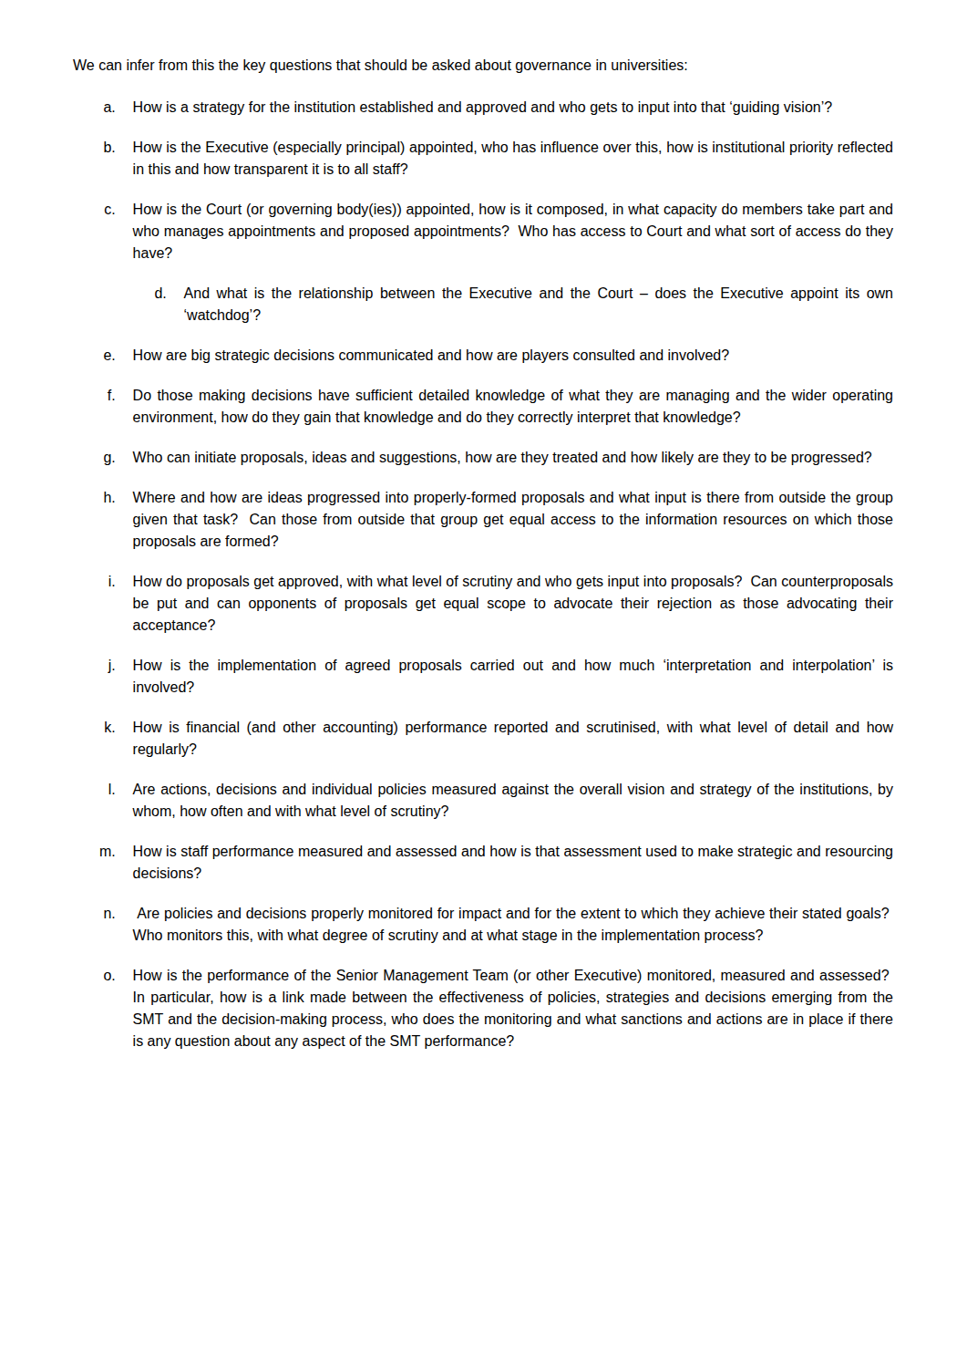We can infer from this the key questions that should be asked about governance in universities:
How is a strategy for the institution established and approved and who gets to input into that ‘guiding vision’?
How is the Executive (especially principal) appointed, who has influence over this, how is institutional priority reflected in this and how transparent it is to all staff?
How is the Court (or governing body(ies)) appointed, how is it composed, in what capacity do members take part and who manages appointments and proposed appointments? Who has access to Court and what sort of access do they have?
And what is the relationship between the Executive and the Court – does the Executive appoint its own ‘watchdog’?
How are big strategic decisions communicated and how are players consulted and involved?
Do those making decisions have sufficient detailed knowledge of what they are managing and the wider operating environment, how do they gain that knowledge and do they correctly interpret that knowledge?
Who can initiate proposals, ideas and suggestions, how are they treated and how likely are they to be progressed?
Where and how are ideas progressed into properly-formed proposals and what input is there from outside the group given that task? Can those from outside that group get equal access to the information resources on which those proposals are formed?
How do proposals get approved, with what level of scrutiny and who gets input into proposals? Can counterproposals be put and can opponents of proposals get equal scope to advocate their rejection as those advocating their acceptance?
How is the implementation of agreed proposals carried out and how much ‘interpretation and interpolation’ is involved?
How is financial (and other accounting) performance reported and scrutinised, with what level of detail and how regularly?
Are actions, decisions and individual policies measured against the overall vision and strategy of the institutions, by whom, how often and with what level of scrutiny?
How is staff performance measured and assessed and how is that assessment used to make strategic and resourcing decisions?
Are policies and decisions properly monitored for impact and for the extent to which they achieve their stated goals? Who monitors this, with what degree of scrutiny and at what stage in the implementation process?
How is the performance of the Senior Management Team (or other Executive) monitored, measured and assessed? In particular, how is a link made between the effectiveness of policies, strategies and decisions emerging from the SMT and the decision-making process, who does the monitoring and what sanctions and actions are in place if there is any question about any aspect of the SMT performance?